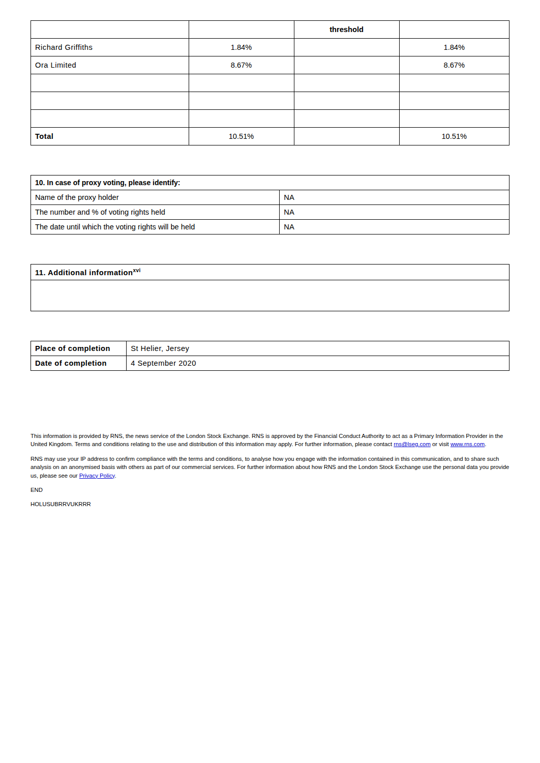| | | threshold | |
| Richard Griffiths | 1.84% | | 1.84% |
| Ora Limited | 8.67% | | 8.67% |
| Total | 10.51% | | 10.51% |
| 10. In case of proxy voting, please identify: |
| Name of the proxy holder | NA |
| The number and % of voting rights held | NA |
| The date until which the voting rights will be held | NA |
| 11. Additional information xvi |
| Place of completion | St Helier, Jersey |
| Date of completion | 4 September 2020 |
This information is provided by RNS, the news service of the London Stock Exchange. RNS is approved by the Financial Conduct Authority to act as a Primary Information Provider in the United Kingdom. Terms and conditions relating to the use and distribution of this information may apply. For further information, please contact rns@lseg.com or visit www.rns.com.
RNS may use your IP address to confirm compliance with the terms and conditions, to analyse how you engage with the information contained in this communication, and to share such analysis on an anonymised basis with others as part of our commercial services. For further information about how RNS and the London Stock Exchange use the personal data you provide us, please see our Privacy Policy.
END
HOLUSUBRRVUKRRR